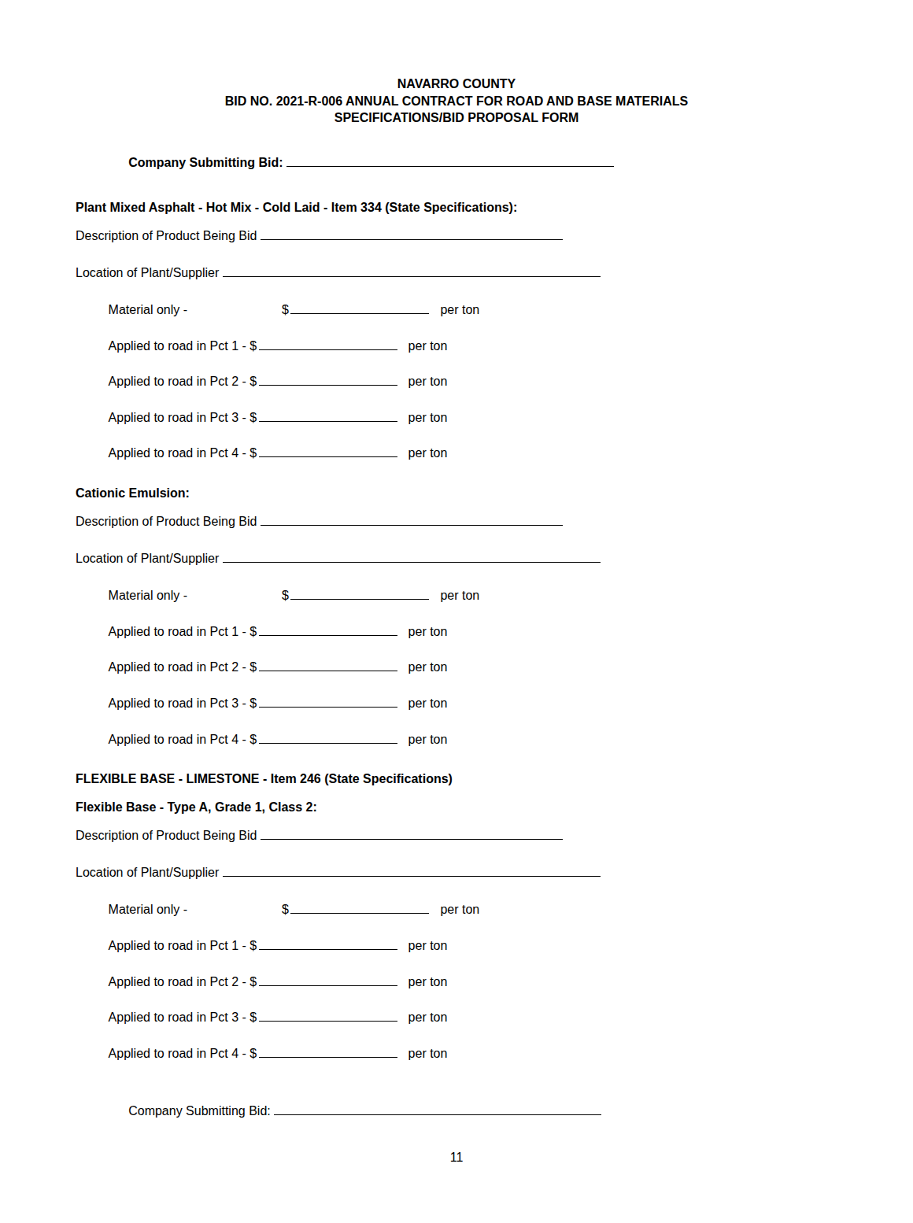NAVARRO COUNTY BID NO. 2021-R-006 ANNUAL CONTRACT FOR ROAD AND BASE MATERIALS SPECIFICATIONS/BID PROPOSAL FORM
Company Submitting Bid:
Plant Mixed Asphalt - Hot Mix - Cold Laid - Item 334 (State Specifications):
Description of Product Being Bid
Location of Plant/Supplier
Material only - $ per ton
Applied to road in Pct 1 - $ per ton
Applied to road in Pct 2 - $ per ton
Applied to road in Pct 3 - $ per ton
Applied to road in Pct 4 - $ per ton
Cationic Emulsion:
Description of Product Being Bid
Location of Plant/Supplier
Material only - $ per ton
Applied to road in Pct 1 - $ per ton
Applied to road in Pct 2 - $ per ton
Applied to road in Pct 3 - $ per ton
Applied to road in Pct 4 - $ per ton
FLEXIBLE BASE - LIMESTONE - Item 246 (State Specifications)
Flexible Base - Type A, Grade 1, Class 2:
Description of Product Being Bid
Location of Plant/Supplier
Material only - $ per ton
Applied to road in Pct 1 - $ per ton
Applied to road in Pct 2 - $ per ton
Applied to road in Pct 3 - $ per ton
Applied to road in Pct 4 - $ per ton
Company Submitting Bid:
11